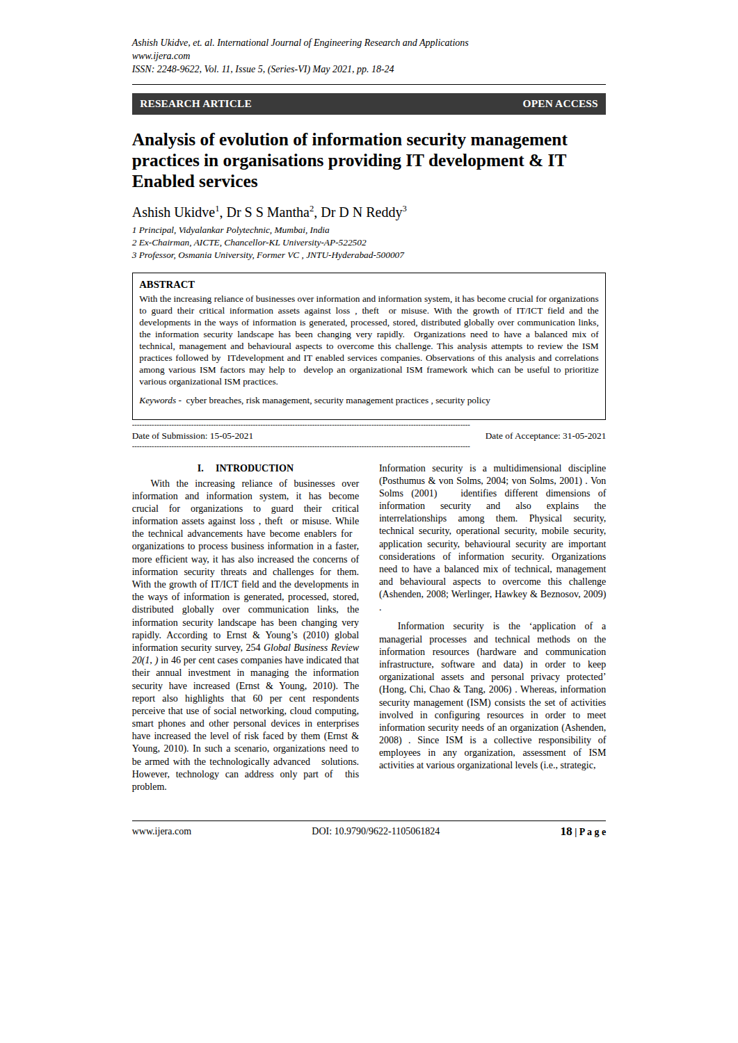Ashish Ukidve, et. al. International Journal of Engineering Research and Applications
www.ijera.com
ISSN: 2248-9622, Vol. 11, Issue 5, (Series-VI) May 2021, pp. 18-24
Research Article Open Access
Analysis of evolution of information security management practices in organisations providing IT development & IT Enabled services
Ashish Ukidve1, Dr S S Mantha2, Dr D N Reddy3
1 Principal, Vidyalankar Polytechnic, Mumbai, India
2 Ex-Chairman, AICTE, Chancellor-KL University-AP-522502
3 Professor, Osmania University, Former VC , JNTU-Hyderabad-500007
ABSTRACT
With the increasing reliance of businesses over information and information system, it has become crucial for organizations to guard their critical information assets against loss , theft or misuse. With the growth of IT/ICT field and the developments in the ways of information is generated, processed, stored, distributed globally over communication links, the information security landscape has been changing very rapidly. Organizations need to have a balanced mix of technical, management and behavioural aspects to overcome this challenge. This analysis attempts to review the ISM practices followed by ITdevelopment and IT enabled services companies. Observations of this analysis and correlations among various ISM factors may help to develop an organizational ISM framework which can be useful to prioritize various organizational ISM practices.
Keywords - cyber breaches, risk management, security management practices , security policy
-----------------------------------------------------------------------------------------------------------------------------------------
Date of Submission: 15-05-2021 Date of Acceptance: 31-05-2021
-----------------------------------------------------------------------------------------------------------------------------------------
I. INTRODUCTION
With the increasing reliance of businesses over information and information system, it has become crucial for organizations to guard their critical information assets against loss , theft or misuse. While the technical advancements have become enablers for organizations to process business information in a faster, more efficient way, it has also increased the concerns of information security threats and challenges for them. With the growth of IT/ICT field and the developments in the ways of information is generated, processed, stored, distributed globally over communication links, the information security landscape has been changing very rapidly. According to Ernst & Young’s (2010) global information security survey, 254 Global Business Review 20(1, ) in 46 per cent cases companies have indicated that their annual investment in managing the information security have increased (Ernst & Young, 2010). The report also highlights that 60 per cent respondents perceive that use of social networking, cloud computing, smart phones and other personal devices in enterprises have increased the level of risk faced by them (Ernst & Young, 2010). In such a scenario, organizations need to be armed with the technologically advanced solutions. However, technology can address only part of this problem.
Information security is a multidimensional discipline (Posthumus & von Solms, 2004; von Solms, 2001) . Von Solms (2001) identifies different dimensions of information security and also explains the interrelationships among them. Physical security, technical security, operational security, mobile security, application security, behavioural security are important considerations of information security. Organizations need to have a balanced mix of technical, management and behavioural aspects to overcome this challenge (Ashenden, 2008; Werlinger, Hawkey & Beznosov, 2009) .
Information security is the ‘application of a managerial processes and technical methods on the information resources (hardware and communication infrastructure, software and data) in order to keep organizational assets and personal privacy protected’ (Hong, Chi, Chao & Tang, 2006) . Whereas, information security management (ISM) consists the set of activities involved in configuring resources in order to meet information security needs of an organization (Ashenden, 2008) . Since ISM is a collective responsibility of employees in any organization, assessment of ISM activities at various organizational levels (i.e., strategic,
www.ijera.com DOI: 10.9790/9622-1105061824 18 | P a g e